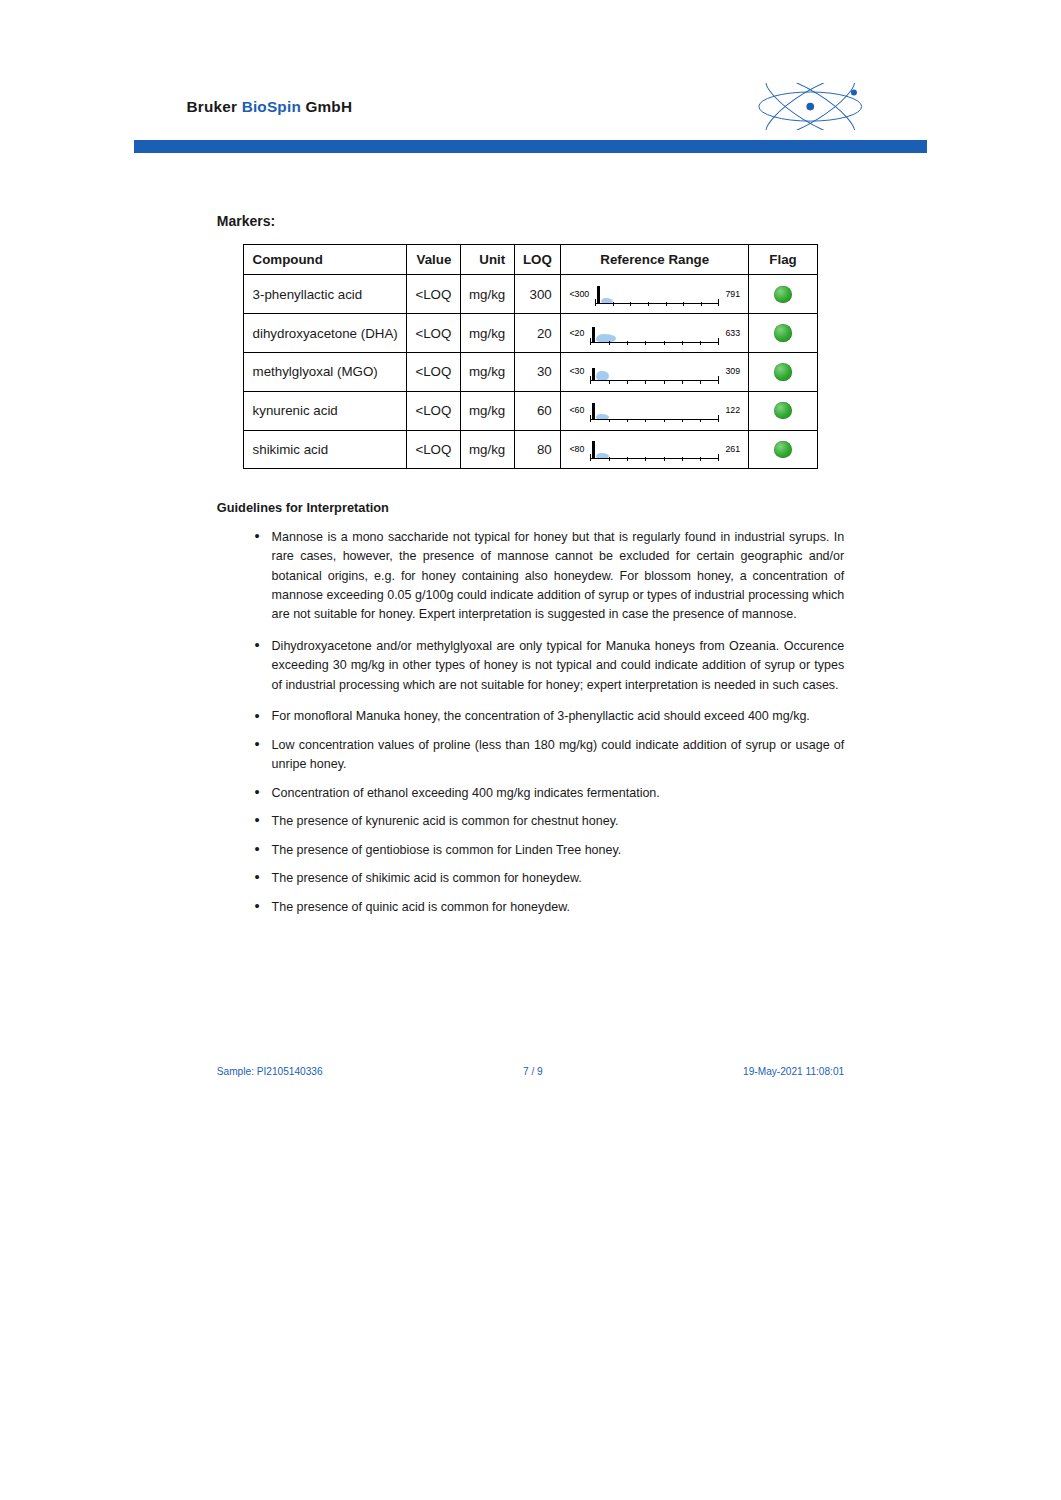Bruker BioSpin GmbH
Markers:
| Compound | Value | Unit | LOQ | Reference Range | Flag |
| --- | --- | --- | --- | --- | --- |
| 3-phenyllactic acid | <LOQ | mg/kg | 300 | <300 791 | |
| dihydroxyacetone (DHA) | <LOQ | mg/kg | 20 | <20 633 | |
| methylglyoxal (MGO) | <LOQ | mg/kg | 30 | <30 309 | |
| kynurenic acid | <LOQ | mg/kg | 60 | <60 122 | |
| shikimic acid | <LOQ | mg/kg | 80 | <80 261 | |
Guidelines for Interpretation
Mannose is a mono saccharide not typical for honey but that is regularly found in industrial syrups. In rare cases, however, the presence of mannose cannot be excluded for certain geographic and/or botanical origins, e.g. for honey containing also honeydew. For blossom honey, a concentration of mannose exceeding 0.05 g/100g could indicate addition of syrup or types of industrial processing which are not suitable for honey. Expert interpretation is suggested in case the presence of mannose.
Dihydroxyacetone and/or methylglyoxal are only typical for Manuka honeys from Ozeania. Occurence exceeding 30 mg/kg in other types of honey is not typical and could indicate addition of syrup or types of industrial processing which are not suitable for honey; expert interpretation is needed in such cases.
For monofloral Manuka honey, the concentration of 3-phenyllactic acid should exceed 400 mg/kg.
Low concentration values of proline (less than 180 mg/kg) could indicate addition of syrup or usage of unripe honey.
Concentration of ethanol exceeding 400 mg/kg indicates fermentation.
The presence of kynurenic acid is common for chestnut honey.
The presence of gentiobiose is common for Linden Tree honey.
The presence of shikimic acid is common for honeydew.
The presence of quinic acid is common for honeydew.
Sample: PI2105140336
7 / 9
19-May-2021 11:08:01